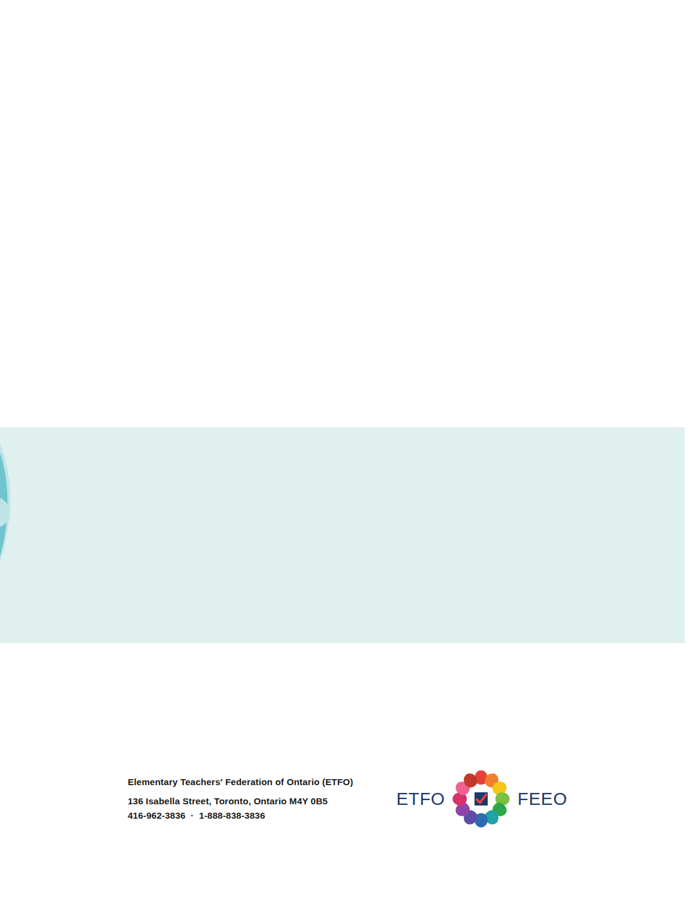Elementary Teachers' Federation of Ontario (ETFO)
136 Isabella Street, Toronto, Ontario M4Y 0B5
416-962-3836 · 1-888-838-3836
ETFO FEEO